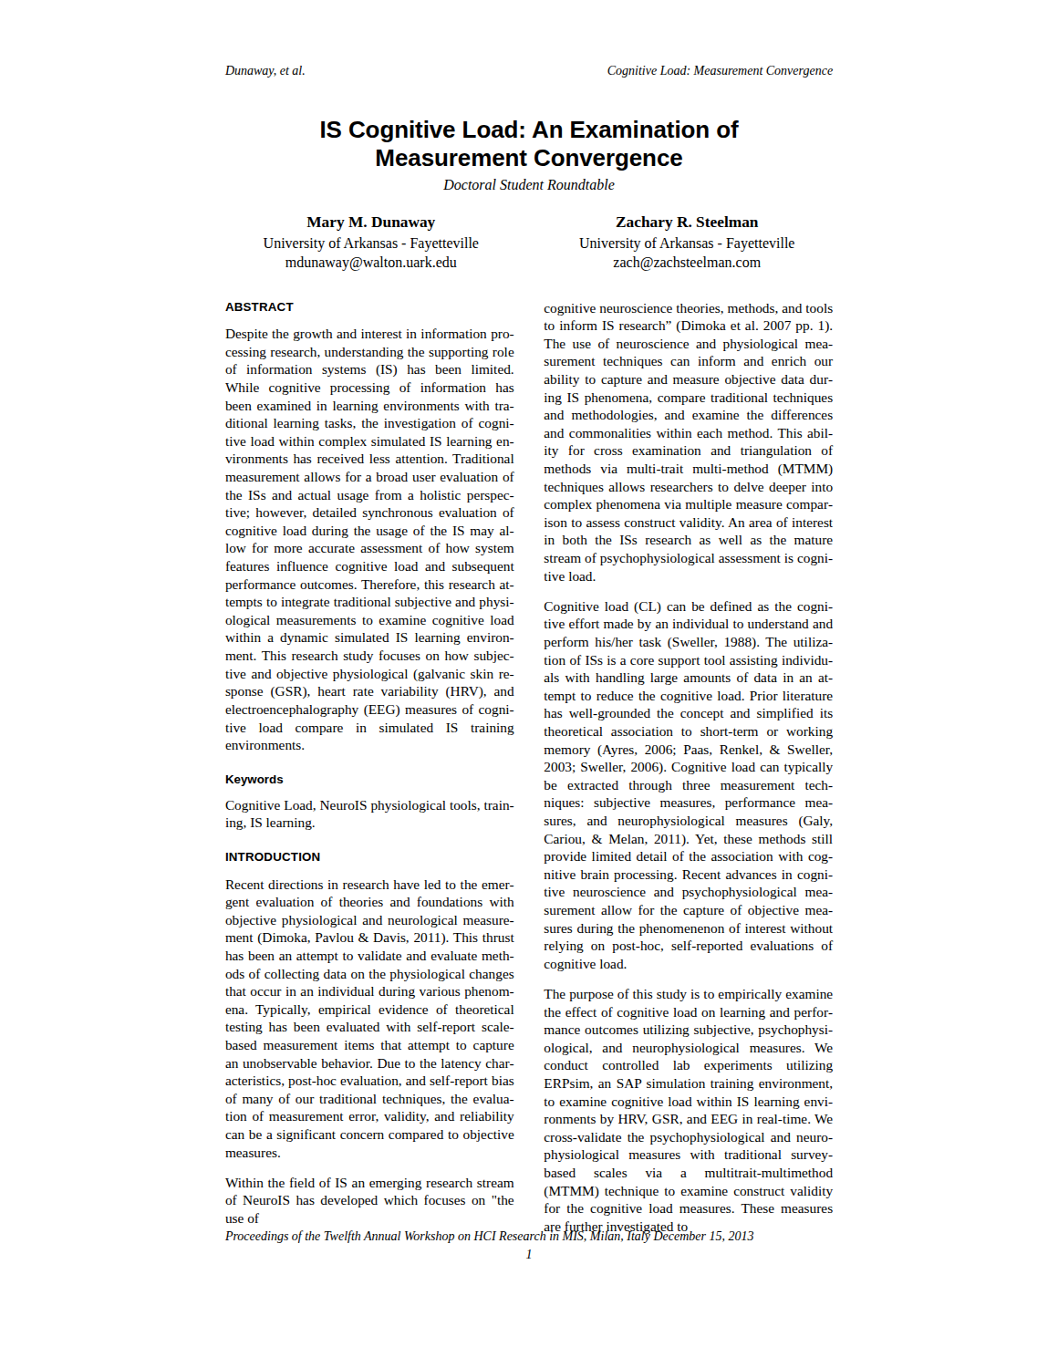Dunaway, et al. Cognitive Load: Measurement Convergence
IS Cognitive Load: An Examination of
Measurement Convergence
Doctoral Student Roundtable
Mary M. Dunaway
University of Arkansas - Fayetteville
mdunaway@walton.uark.edu
Zachary R. Steelman
University of Arkansas - Fayetteville
zach@zachsteelman.com
ABSTRACT
Despite the growth and interest in information processing research, understanding the supporting role of information systems (IS) has been limited. While cognitive processing of information has been examined in learning environments with traditional learning tasks, the investigation of cognitive load within complex simulated IS learning environments has received less attention. Traditional measurement allows for a broad user evaluation of the ISs and actual usage from a holistic perspective; however, detailed synchronous evaluation of cognitive load during the usage of the IS may allow for more accurate assessment of how system features influence cognitive load and subsequent performance outcomes. Therefore, this research attempts to integrate traditional subjective and physiological measurements to examine cognitive load within a dynamic simulated IS learning environment. This research study focuses on how subjective and objective physiological (galvanic skin response (GSR), heart rate variability (HRV), and electroencephalography (EEG) measures of cognitive load compare in simulated IS training environments.
Keywords
Cognitive Load, NeuroIS physiological tools, training, IS learning.
INTRODUCTION
Recent directions in research have led to the emergent evaluation of theories and foundations with objective physiological and neurological measurement (Dimoka, Pavlou & Davis, 2011). This thrust has been an attempt to validate and evaluate methods of collecting data on the physiological changes that occur in an individual during various phenomena. Typically, empirical evidence of theoretical testing has been evaluated with self-report scale-based measurement items that attempt to capture an unobservable behavior. Due to the latency characteristics, post-hoc evaluation, and self-report bias of many of our traditional techniques, the evaluation of measurement error, validity, and reliability can be a significant concern compared to objective measures.
Within the field of IS an emerging research stream of NeuroIS has developed which focuses on "the use of
cognitive neuroscience theories, methods, and tools to inform IS research” (Dimoka et al. 2007 pp. 1). The use of neuroscience and physiological measurement techniques can inform and enrich our ability to capture and measure objective data during IS phenomena, compare traditional techniques and methodologies, and examine the differences and commonalities within each method. This ability for cross examination and triangulation of methods via multi-trait multi-method (MTMM) techniques allows researchers to delve deeper into complex phenomena via multiple measure comparison to assess construct validity. An area of interest in both the ISs research as well as the mature stream of psychophysiological assessment is cognitive load.
Cognitive load (CL) can be defined as the cognitive effort made by an individual to understand and perform his/her task (Sweller, 1988). The utilization of ISs is a core support tool assisting individuals with handling large amounts of data in an attempt to reduce the cognitive load. Prior literature has well-grounded the concept and simplified its theoretical association to short-term or working memory (Ayres, 2006; Paas, Renkel, & Sweller, 2003; Sweller, 2006). Cognitive load can typically be extracted through three measurement techniques: subjective measures, performance measures, and neurophysiological measures (Galy, Cariou, & Melan, 2011). Yet, these methods still provide limited detail of the association with cognitive brain processing. Recent advances in cognitive neuroscience and psychophysiological measurement allow for the capture of objective measures during the phenomenenon of interest without relying on post-hoc, self-reported evaluations of cognitive load.
The purpose of this study is to empirically examine the effect of cognitive load on learning and performance outcomes utilizing subjective, psychophysiological, and neurophysiological measures. We conduct controlled lab experiments utilizing ERPsim, an SAP simulation training environment, to examine cognitive load within IS learning environments by HRV, GSR, and EEG in real-time. We cross-validate the psychophysiological and neurophysiological measures with traditional survey-based scales via a multitrait-multimethod (MTMM) technique to examine construct validity for the cognitive load measures. These measures are further investigated to
Proceedings of the Twelfth Annual Workshop on HCI Research in MIS, Milan, Italy December 15, 2013
1